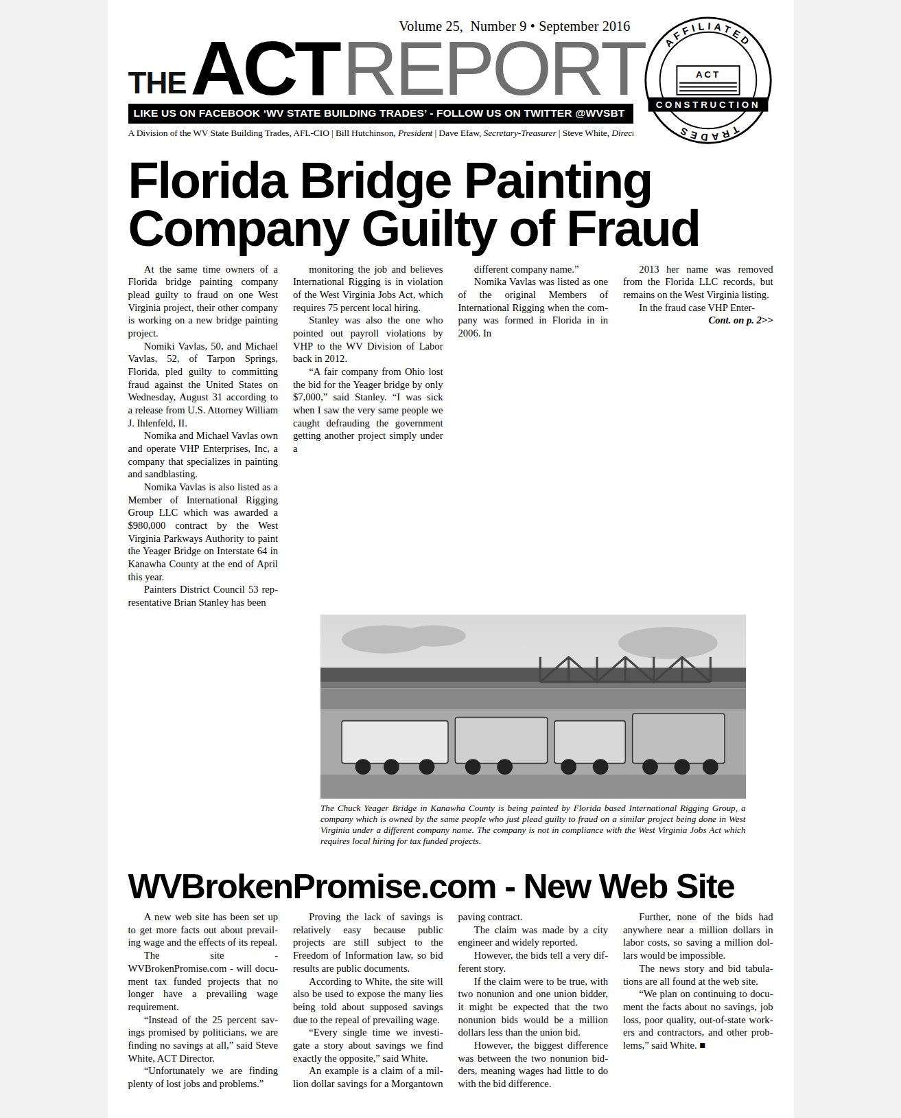Volume 25, Number 9 • September 2016
THE ACT REPORT
LIKE US ON FACEBOOK ‘WV STATE BUILDING TRADES’ - FOLLOW US ON TWITTER @WVSBT
A Division of the WV State Building Trades, AFL-CIO | Bill Hutchinson, President | Dave Efaw, Secretary-Treasurer | Steve White, Director
AFFILIATED TRADES ACT CONSTRUCTION
Florida Bridge Painting
Company Guilty of Fraud
At the same time owners of a Florida bridge painting company plead guilty to fraud on one West Virginia project, their other company is working on a new bridge painting project.
Nomiki Vavlas, 50, and Michael Vavlas, 52, of Tarpon Springs, Florida, pled guilty to committing fraud against the United States on Wednesday, August 31 according to a release from U.S. Attorney William J. Ihlenfeld, II.
Nomika and Michael Vavlas own and operate VHP Enterprises, Inc, a company that specializes in painting and sandblasting.
Nomika Vavlas is also listed as a Member of International Rigging Group LLC which was awarded a $980,000 contract by the West Virginia Parkways Authority to paint the Yeager Bridge on Interstate 64 in Kanawha County at the end of April this year.
Painters District Council 53 representative Brian Stanley has been
monitoring the job and believes International Rigging is in violation of the West Virginia Jobs Act, which requires 75 percent local hiring.
Stanley was also the one who pointed out payroll violations by VHP to the WV Division of Labor back in 2012.
“A fair company from Ohio lost the bid for the Yeager bridge by only $7,000,” said Stanley. “I was sick when I saw the very same people we caught defrauding the government getting another project simply under a
different company name.”
Nomika Vavlas was listed as one of the original Members of International Rigging when the company was formed in Florida in in 2006. In
2013 her name was removed from the Florida LLC records, but remains on the West Virginia listing.
In the fraud case VHP Enter-
Cont. on p. 2>>
The Chuck Yeager Bridge in Kanawha County is being painted by Florida based International Rigging Group, a company which is owned by the same people who just plead guilty to fraud on a similar project being done in West Virginia under a different company name. The company is not in compliance with the West Virginia Jobs Act which requires local hiring for tax funded projects.
WVBrokenPromise.com - New Web Site
A new web site has been set up to get more facts out about prevailing wage and the effects of its repeal.
The site - WVBrokenPromise.com - will document tax funded projects that no longer have a prevailing wage requirement.
“Instead of the 25 percent savings promised by politicians, we are finding no savings at all,” said Steve White, ACT Director.
“Unfortunately we are finding plenty of lost jobs and problems.”
Proving the lack of savings is relatively easy because public projects are still subject to the Freedom of Information law, so bid results are public documents.
According to White, the site will also be used to expose the many lies being told about supposed savings due to the repeal of prevailing wage.
“Every single time we investigate a story about savings we find exactly the opposite,” said White.
An example is a claim of a million dollar savings for a Morgantown paving contract.
The claim was made by a city engineer and widely reported.
However, the bids tell a very different story.
If the claim were to be true, with two nonunion and one union bidder, it might be expected that the two nonunion bids would be a million dollars less than the union bid.
However, the biggest difference was between the two nonunion bidders, meaning wages had little to do with the bid difference.
Further, none of the bids had anywhere near a million dollars in labor costs, so saving a million dollars would be impossible.
The news story and bid tabulations are all found at the web site.
“We plan on continuing to document the facts about no savings, job loss, poor quality, out-of-state workers and contractors, and other problems,” said White. ■